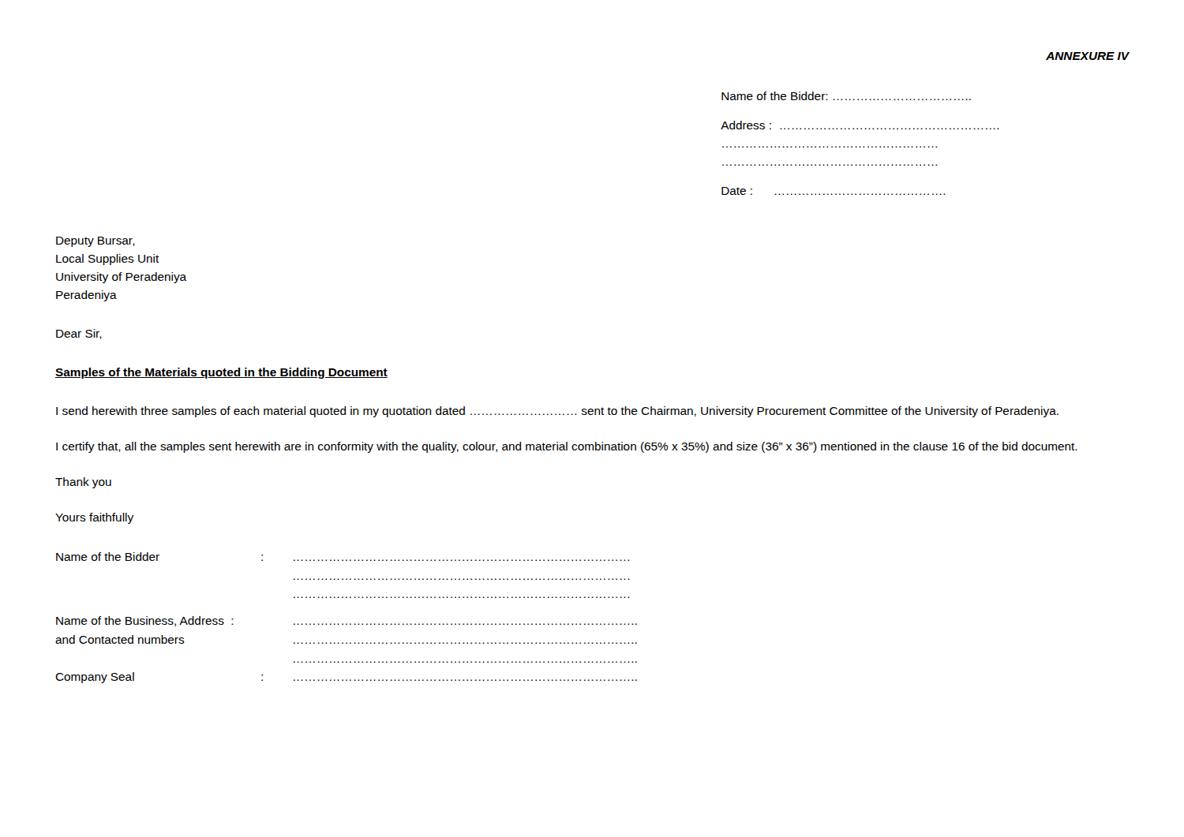ANNEXURE IV
Name of the Bidder: ……………………………..
Address : ……………………………………………….
……………………………………………… ………………………………………………
Date : …………………………………….
Deputy Bursar,
Local Supplies Unit
University of Peradeniya
Peradeniya
Dear Sir,
Samples of the Materials quoted in the Bidding Document
I send herewith three samples of each material quoted in my quotation dated ……………………… sent to the Chairman, University Procurement Committee of the University of Peradeniya.
I certify that, all the samples sent herewith are in conformity with the quality, colour, and material combination (65% x 35%) and size (36” x 36”) mentioned in the clause 16 of the bid document.
Thank you
Yours faithfully
| Name of the Bidder | : | ………………………………………………………………………… ………………………………………………………………………… ………………………………………………………………………… |
| Name of the Business, Address : and Contacted numbers | | ………………………………………………………………………….. ………………………………………………………………………….. ………………………………………………………………………….. |
| Company Seal | : | ………………………………………………………………………….. |